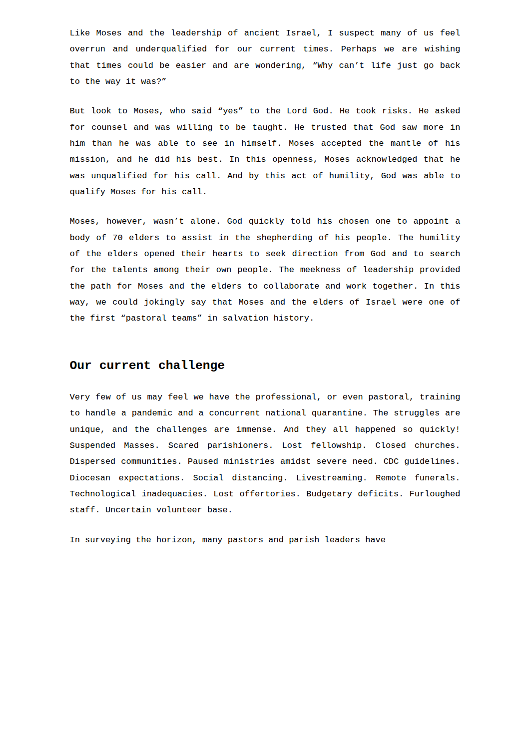Like Moses and the leadership of ancient Israel, I suspect many of us feel overrun and underqualified for our current times. Perhaps we are wishing that times could be easier and are wondering, “Why can’t life just go back to the way it was?”
But look to Moses, who said “yes” to the Lord God. He took risks. He asked for counsel and was willing to be taught. He trusted that God saw more in him than he was able to see in himself. Moses accepted the mantle of his mission, and he did his best. In this openness, Moses acknowledged that he was unqualified for his call. And by this act of humility, God was able to qualify Moses for his call.
Moses, however, wasn’t alone. God quickly told his chosen one to appoint a body of 70 elders to assist in the shepherding of his people. The humility of the elders opened their hearts to seek direction from God and to search for the talents among their own people. The meekness of leadership provided the path for Moses and the elders to collaborate and work together. In this way, we could jokingly say that Moses and the elders of Israel were one of the first “pastoral teams” in salvation history.
Our current challenge
Very few of us may feel we have the professional, or even pastoral, training to handle a pandemic and a concurrent national quarantine. The struggles are unique, and the challenges are immense. And they all happened so quickly! Suspended Masses. Scared parishioners. Lost fellowship. Closed churches. Dispersed communities. Paused ministries amidst severe need. CDC guidelines. Diocesan expectations. Social distancing. Livestreaming. Remote funerals. Technological inadequacies. Lost offertories. Budgetary deficits. Furloughed staff. Uncertain volunteer base.
In surveying the horizon, many pastors and parish leaders have